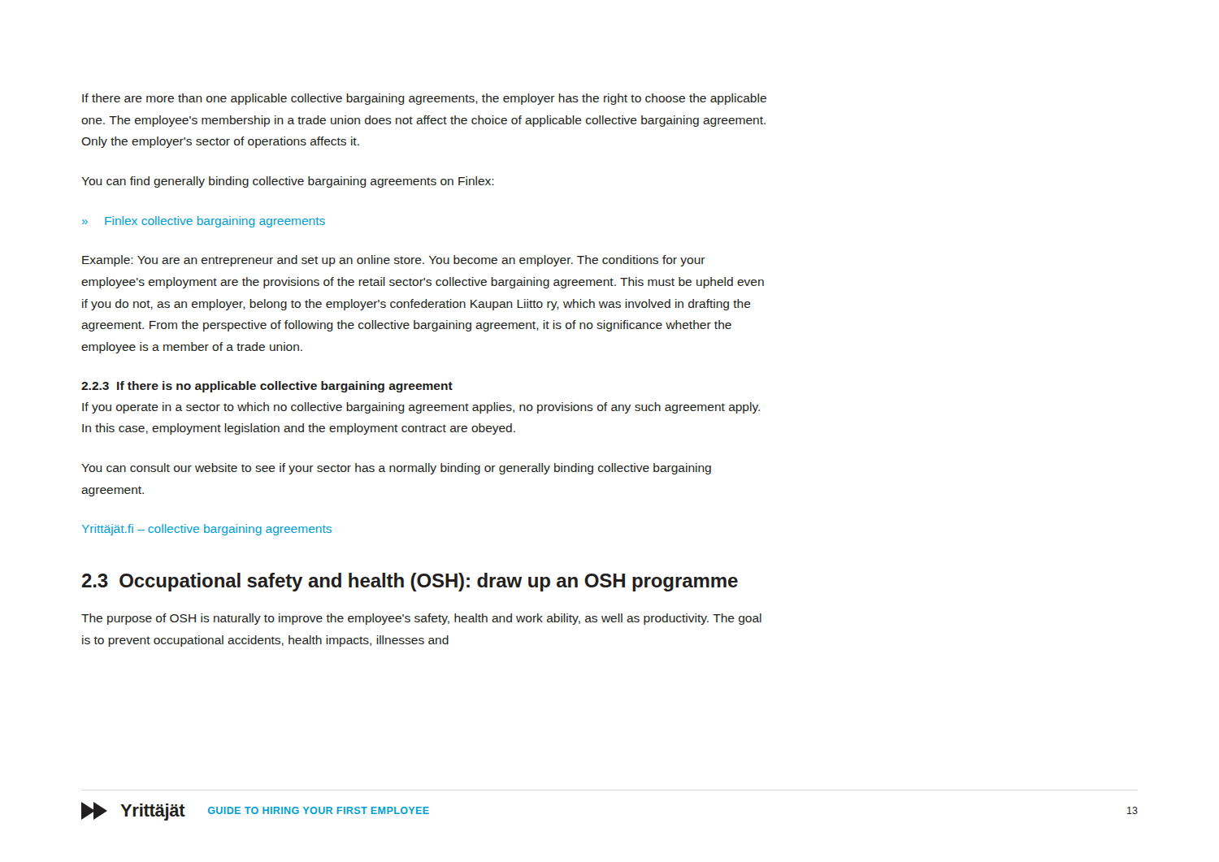If there are more than one applicable collective bargaining agreements, the employer has the right to choose the applicable one. The employee's membership in a trade union does not affect the choice of applicable collective bargaining agreement. Only the employer's sector of operations affects it.
You can find generally binding collective bargaining agreements on Finlex:
» Finlex collective bargaining agreements
Example: You are an entrepreneur and set up an online store. You become an employer. The conditions for your employee's employment are the provisions of the retail sector's collective bargaining agreement. This must be upheld even if you do not, as an employer, belong to the employer's confederation Kaupan Liitto ry, which was involved in drafting the agreement. From the perspective of following the collective bargaining agreement, it is of no significance whether the employee is a member of a trade union.
2.2.3 If there is no applicable collective bargaining agreement
If you operate in a sector to which no collective bargaining agreement applies, no provisions of any such agreement apply. In this case, employment legislation and the employment contract are obeyed.
You can consult our website to see if your sector has a normally binding or generally binding collective bargaining agreement.
Yrittäjät.fi – collective bargaining agreements
2.3 Occupational safety and health (OSH): draw up an OSH programme
The purpose of OSH is naturally to improve the employee's safety, health and work ability, as well as productivity. The goal is to prevent occupational accidents, health impacts, illnesses and
Yrittäjät GUIDE TO HIRING YOUR FIRST EMPLOYEE
13